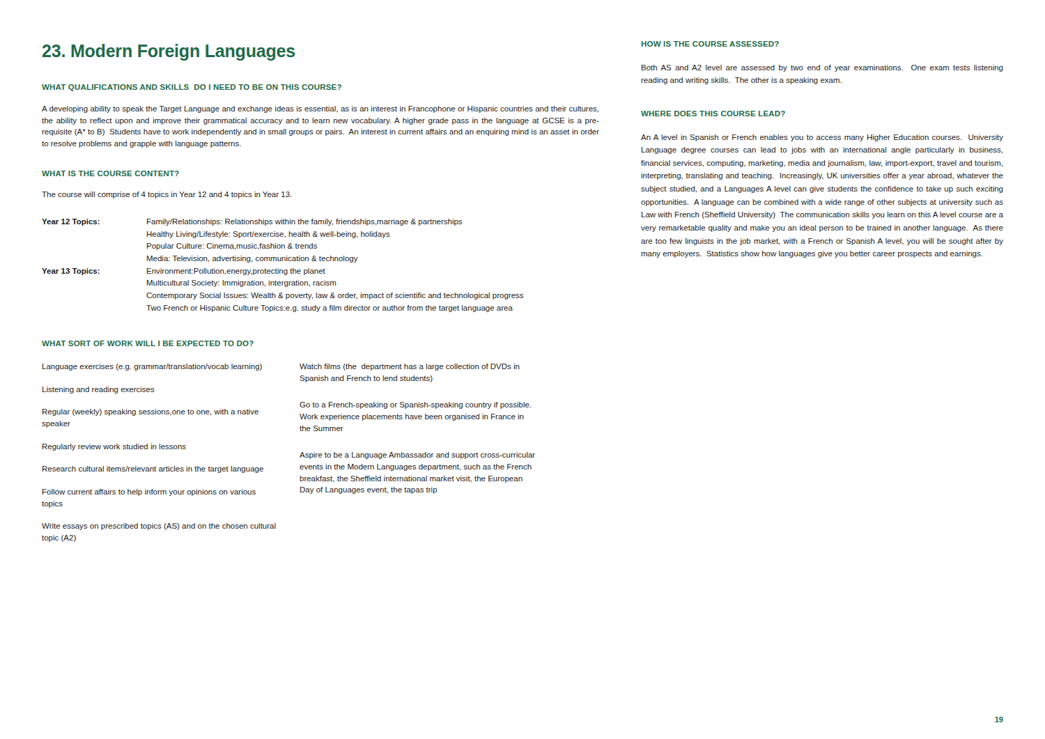23. Modern Foreign Languages
WHAT QUALIFICATIONS AND SKILLS DO I NEED TO BE ON THIS COURSE?
A developing ability to speak the Target Language and exchange ideas is essential, as is an interest in Francophone or Hispanic countries and their cultures, the ability to reflect upon and improve their grammatical accuracy and to learn new vocabulary. A higher grade pass in the language at GCSE is a pre-requisite (A* to B) Students have to work independently and in small groups or pairs. An interest in current affairs and an enquiring mind is an asset in order to resolve problems and grapple with language patterns.
WHAT IS THE COURSE CONTENT?
The course will comprise of 4 topics in Year 12 and 4 topics in Year 13.
| Year 12 Topics: | Family/Relationships: Relationships within the family, friendships,marriage & partnerships |
| | Healthy Living/Lifestyle: Sport/exercise, health & well-being, holidays |
| | Popular Culture: Cinema,music,fashion & trends |
| | Media: Television, advertising, communication & technology |
| Year 13 Topics: | Environment:Pollution,energy,protecting the planet |
| | Multicultural Society: Immigration, intergration, racism |
| | Contemporary Social Issues: Wealth & poverty, law & order, impact of scientific and technological progress |
| | Two French or Hispanic Culture Topics:e.g. study a film director or author from the target language area |
WHAT SORT OF WORK WILL I BE EXPECTED TO DO?
Language exercises (e.g. grammar/translation/vocab learning)
Listening and reading exercises
Regular (weekly) speaking sessions,one to one, with a native speaker
Regularly review work studied in lessons
Research cultural items/relevant articles in the target language
Follow current affairs to help inform your opinions on various topics
Write essays on prescribed topics (AS) and on the chosen cultural topic (A2)
Watch films (the department has a large collection of DVDs in Spanish and French to lend students)
Go to a French-speaking or Spanish-speaking country if possible. Work experience placements have been organised in France in the Summer
Aspire to be a Language Ambassador and support cross-curricular events in the Modern Languages department, such as the French breakfast, the Sheffield international market visit, the European Day of Languages event, the tapas trip
HOW IS THE COURSE ASSESSED?
Both AS and A2 level are assessed by two end of year examinations. One exam tests listening reading and writing skills. The other is a speaking exam.
WHERE DOES THIS COURSE LEAD?
An A level in Spanish or French enables you to access many Higher Education courses. University Language degree courses can lead to jobs with an international angle particularly in business, financial services, computing, marketing, media and journalism, law, import-export, travel and tourism, interpreting, translating and teaching. Increasingly, UK universities offer a year abroad, whatever the subject studied, and a Languages A level can give students the confidence to take up such exciting opportunities. A language can be combined with a wide range of other subjects at university such as Law with French (Sheffield University) The communication skills you learn on this A level course are a very remarketable quality and make you an ideal person to be trained in another language. As there are too few linguists in the job market, with a French or Spanish A level, you will be sought after by many employers. Statistics show how languages give you better career prospects and earnings.
19